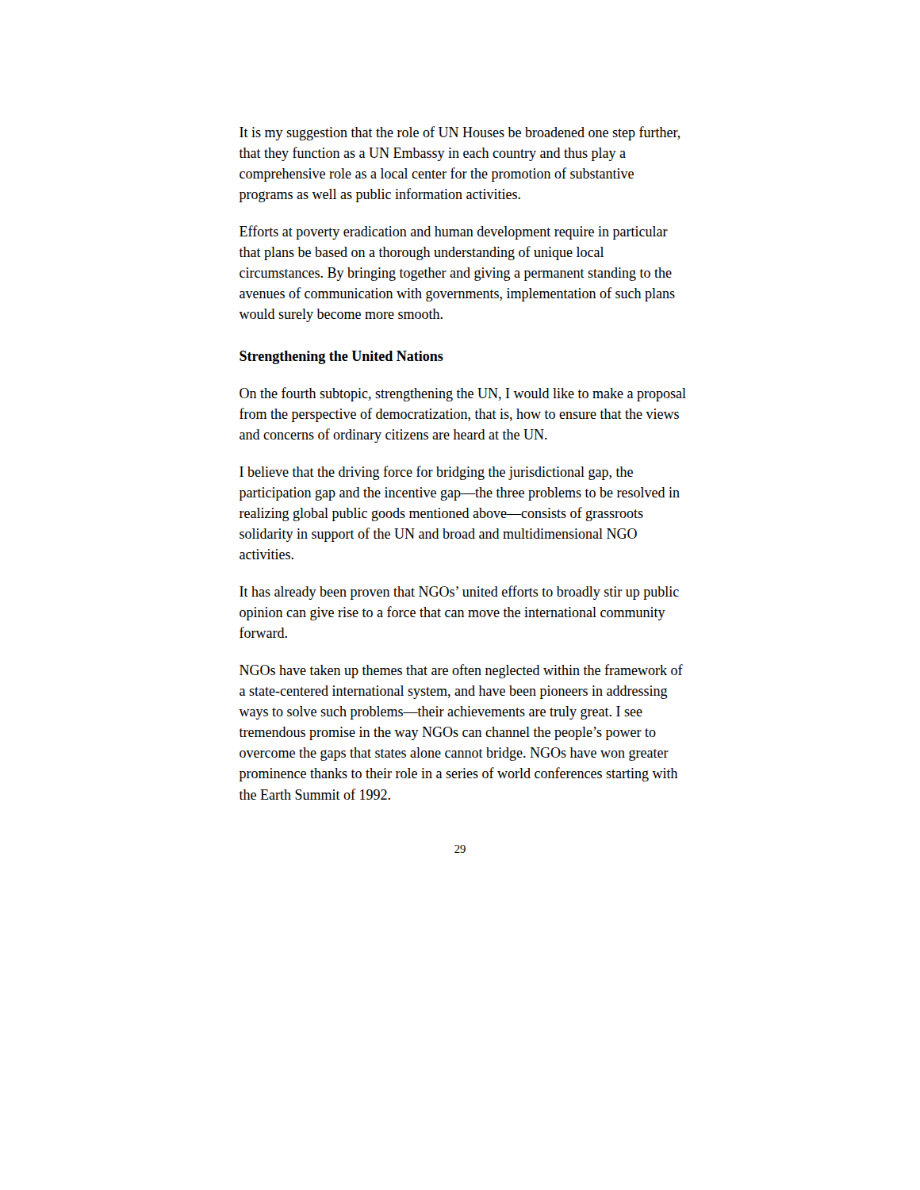It is my suggestion that the role of UN Houses be broadened one step further, that they function as a UN Embassy in each country and thus play a comprehensive role as a local center for the promotion of substantive programs as well as public information activities.
Efforts at poverty eradication and human development require in particular that plans be based on a thorough understanding of unique local circumstances. By bringing together and giving a permanent standing to the avenues of communication with governments, implementation of such plans would surely become more smooth.
Strengthening the United Nations
On the fourth subtopic, strengthening the UN, I would like to make a proposal from the perspective of democratization, that is, how to ensure that the views and concerns of ordinary citizens are heard at the UN.
I believe that the driving force for bridging the jurisdictional gap, the participation gap and the incentive gap—the three problems to be resolved in realizing global public goods mentioned above—consists of grassroots solidarity in support of the UN and broad and multidimensional NGO activities.
It has already been proven that NGOs’ united efforts to broadly stir up public opinion can give rise to a force that can move the international community forward.
NGOs have taken up themes that are often neglected within the framework of a state-centered international system, and have been pioneers in addressing ways to solve such problems—their achievements are truly great. I see tremendous promise in the way NGOs can channel the people’s power to overcome the gaps that states alone cannot bridge. NGOs have won greater prominence thanks to their role in a series of world conferences starting with the Earth Summit of 1992.
29